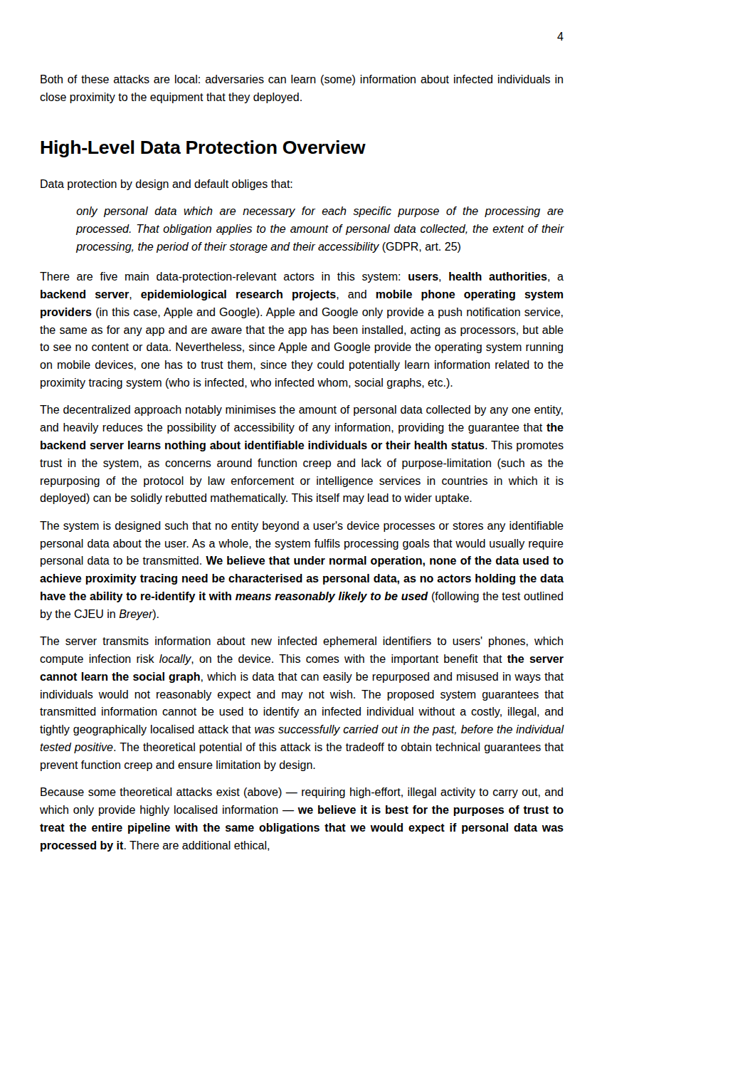4
Both of these attacks are local: adversaries can learn (some) information about infected individuals in close proximity to the equipment that they deployed.
High-Level Data Protection Overview
Data protection by design and default obliges that:
only personal data which are necessary for each specific purpose of the processing are processed. That obligation applies to the amount of personal data collected, the extent of their processing, the period of their storage and their accessibility (GDPR, art. 25)
There are five main data-protection-relevant actors in this system: users, health authorities, a backend server, epidemiological research projects, and mobile phone operating system providers (in this case, Apple and Google). Apple and Google only provide a push notification service, the same as for any app and are aware that the app has been installed, acting as processors, but able to see no content or data. Nevertheless, since Apple and Google provide the operating system running on mobile devices, one has to trust them, since they could potentially learn information related to the proximity tracing system (who is infected, who infected whom, social graphs, etc.).
The decentralized approach notably minimises the amount of personal data collected by any one entity, and heavily reduces the possibility of accessibility of any information, providing the guarantee that the backend server learns nothing about identifiable individuals or their health status. This promotes trust in the system, as concerns around function creep and lack of purpose-limitation (such as the repurposing of the protocol by law enforcement or intelligence services in countries in which it is deployed) can be solidly rebutted mathematically. This itself may lead to wider uptake.
The system is designed such that no entity beyond a user's device processes or stores any identifiable personal data about the user. As a whole, the system fulfils processing goals that would usually require personal data to be transmitted. We believe that under normal operation, none of the data used to achieve proximity tracing need be characterised as personal data, as no actors holding the data have the ability to re-identify it with means reasonably likely to be used (following the test outlined by the CJEU in Breyer).
The server transmits information about new infected ephemeral identifiers to users' phones, which compute infection risk locally, on the device. This comes with the important benefit that the server cannot learn the social graph, which is data that can easily be repurposed and misused in ways that individuals would not reasonably expect and may not wish. The proposed system guarantees that transmitted information cannot be used to identify an infected individual without a costly, illegal, and tightly geographically localised attack that was successfully carried out in the past, before the individual tested positive. The theoretical potential of this attack is the tradeoff to obtain technical guarantees that prevent function creep and ensure limitation by design.
Because some theoretical attacks exist (above) — requiring high-effort, illegal activity to carry out, and which only provide highly localised information — we believe it is best for the purposes of trust to treat the entire pipeline with the same obligations that we would expect if personal data was processed by it. There are additional ethical,